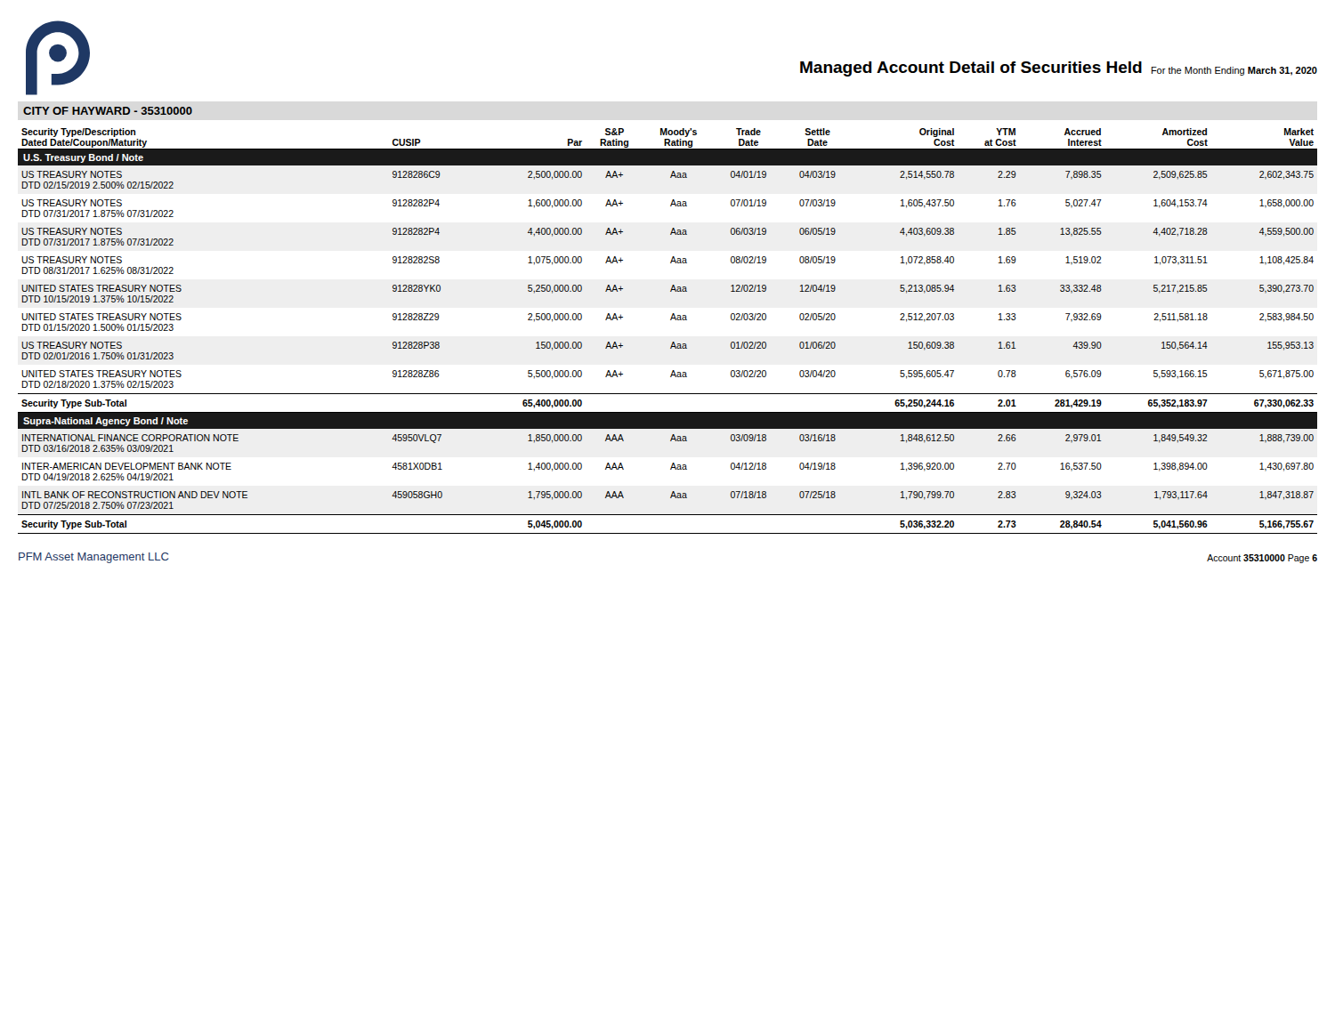Managed Account Detail of Securities Held For the Month Ending March 31, 2020
CITY OF HAYWARD - 35310000
| Security Type/Description Dated Date/Coupon/Maturity | CUSIP | Par | S&P Rating | Moody's Rating | Trade Date | Settle Date | Original Cost | YTM at Cost | Accrued Interest | Amortized Cost | Market Value |
| --- | --- | --- | --- | --- | --- | --- | --- | --- | --- | --- | --- |
| U.S. Treasury Bond / Note |
| US TREASURY NOTES DTD 02/15/2019 2.500% 02/15/2022 | 9128286C9 | 2,500,000.00 | AA+ | Aaa | 04/01/19 | 04/03/19 | 2,514,550.78 | 2.29 | 7,898.35 | 2,509,625.85 | 2,602,343.75 |
| US TREASURY NOTES DTD 07/31/2017 1.875% 07/31/2022 | 9128282P4 | 1,600,000.00 | AA+ | Aaa | 07/01/19 | 07/03/19 | 1,605,437.50 | 1.76 | 5,027.47 | 1,604,153.74 | 1,658,000.00 |
| US TREASURY NOTES DTD 07/31/2017 1.875% 07/31/2022 | 9128282P4 | 4,400,000.00 | AA+ | Aaa | 06/03/19 | 06/05/19 | 4,403,609.38 | 1.85 | 13,825.55 | 4,402,718.28 | 4,559,500.00 |
| US TREASURY NOTES DTD 08/31/2017 1.625% 08/31/2022 | 9128282S8 | 1,075,000.00 | AA+ | Aaa | 08/02/19 | 08/05/19 | 1,072,858.40 | 1.69 | 1,519.02 | 1,073,311.51 | 1,108,425.84 |
| UNITED STATES TREASURY NOTES DTD 10/15/2019 1.375% 10/15/2022 | 912828YK0 | 5,250,000.00 | AA+ | Aaa | 12/02/19 | 12/04/19 | 5,213,085.94 | 1.63 | 33,332.48 | 5,217,215.85 | 5,390,273.70 |
| UNITED STATES TREASURY NOTES DTD 01/15/2020 1.500% 01/15/2023 | 912828Z29 | 2,500,000.00 | AA+ | Aaa | 02/03/20 | 02/05/20 | 2,512,207.03 | 1.33 | 7,932.69 | 2,511,581.18 | 2,583,984.50 |
| US TREASURY NOTES DTD 02/01/2016 1.750% 01/31/2023 | 912828P38 | 150,000.00 | AA+ | Aaa | 01/02/20 | 01/06/20 | 150,609.38 | 1.61 | 439.90 | 150,564.14 | 155,953.13 |
| UNITED STATES TREASURY NOTES DTD 02/18/2020 1.375% 02/15/2023 | 912828Z86 | 5,500,000.00 | AA+ | Aaa | 03/02/20 | 03/04/20 | 5,595,605.47 | 0.78 | 6,576.09 | 5,593,166.15 | 5,671,875.00 |
| Security Type Sub-Total | | 65,400,000.00 | | | | | 65,250,244.16 | 2.01 | 281,429.19 | 65,352,183.97 | 67,330,062.33 |
| Supra-National Agency Bond / Note |
| INTERNATIONAL FINANCE CORPORATION NOTE DTD 03/16/2018 2.635% 03/09/2021 | 45950VLQ7 | 1,850,000.00 | AAA | Aaa | 03/09/18 | 03/16/18 | 1,848,612.50 | 2.66 | 2,979.01 | 1,849,549.32 | 1,888,739.00 |
| INTER-AMERICAN DEVELOPMENT BANK NOTE DTD 04/19/2018 2.625% 04/19/2021 | 4581X0DB1 | 1,400,000.00 | AAA | Aaa | 04/12/18 | 04/19/18 | 1,396,920.00 | 2.70 | 16,537.50 | 1,398,894.00 | 1,430,697.80 |
| INTL BANK OF RECONSTRUCTION AND DEV NOTE DTD 07/25/2018 2.750% 07/23/2021 | 459058GH0 | 1,795,000.00 | AAA | Aaa | 07/18/18 | 07/25/18 | 1,790,799.70 | 2.83 | 9,324.03 | 1,793,117.64 | 1,847,318.87 |
| Security Type Sub-Total | | 5,045,000.00 | | | | | 5,036,332.20 | 2.73 | 28,840.54 | 5,041,560.96 | 5,166,755.67 |
PFM Asset Management LLC
Account 35310000 Page 6